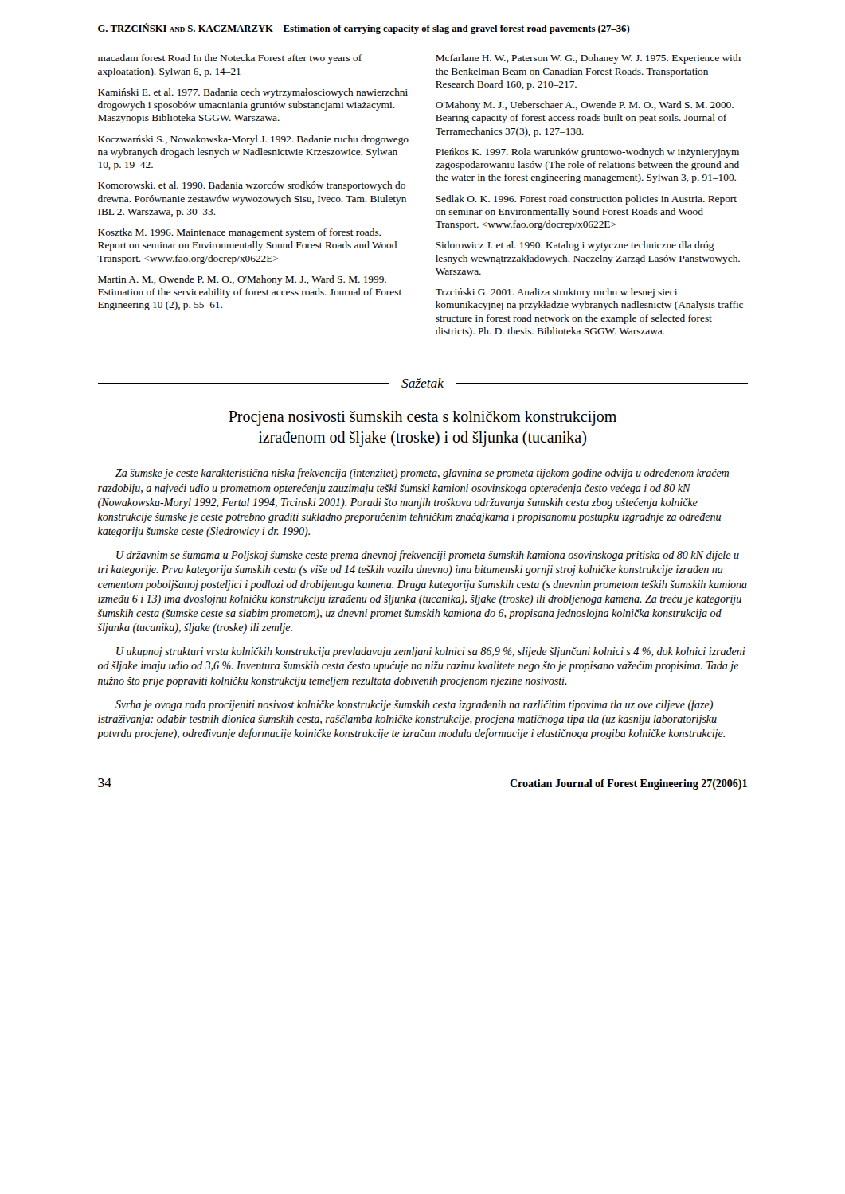G. TRZCIŃSKI and S. KACZMARZYK Estimation of carrying capacity of slag and gravel forest road pavements (27–36)
macadam forest Road In the Notecka Forest after two years of axploatation). Sylwan 6, p. 14–21
Kamiński E. et al. 1977. Badania cech wytrzymałosciowych nawierzchni drogowych i sposobów umacniania gruntów substancjami wiażacymi. Maszynopis Biblioteka SGGW. Warszawa.
Koczwarński S., Nowakowska-Moryl J. 1992. Badanie ruchu drogowego na wybranych drogach lesnych w Nadlesnictwie Krzeszowice. Sylwan 10, p. 19–42.
Komorowski. et al. 1990. Badania wzorców srodków transportowych do drewna. Porównanie zestawów wywozowych Sisu, Iveco. Tam. Biuletyn IBL 2. Warszawa, p. 30–33.
Kosztka M. 1996. Maintenace management system of forest roads. Report on seminar on Environmentally Sound Forest Roads and Wood Transport. <www.fao.org/docrep/x0622E>
Martin A. M., Owende P. M. O., O'Mahony M. J., Ward S. M. 1999. Estimation of the serviceability of forest access roads. Journal of Forest Engineering 10 (2), p. 55–61.
Mcfarlane H. W., Paterson W. G., Dohaney W. J. 1975. Experience with the Benkelman Beam on Canadian Forest Roads. Transportation Research Board 160, p. 210–217.
O'Mahony M. J., Ueberschaer A., Owende P. M. O., Ward S. M. 2000. Bearing capacity of forest access roads built on peat soils. Journal of Terramechanics 37(3), p. 127–138.
Pieńkos K. 1997. Rola warunków gruntowo-wodnych w inżynieryjnym zagospodarowaniu lasów (The role of relations between the ground and the water in the forest engineering management). Sylwan 3, p. 91–100.
Sedlak O. K. 1996. Forest road construction policies in Austria. Report on seminar on Environmentally Sound Forest Roads and Wood Transport. <www.fao.org/docrep/x0622E>
Sidorowicz J. et al. 1990. Katalog i wytyczne techniczne dla dróg lesnych wewnątrzzakładowych. Naczelny Zarząd Lasów Panstwowych. Warszawa.
Trzciński G. 2001. Analiza struktury ruchu w lesnej sieci komunikacyjnej na przykładzie wybranych nadlesnictw (Analysis traffic structure in forest road network on the example of selected forest districts). Ph. D. thesis. Biblioteka SGGW. Warszawa.
Sažetak
Procjena nosivosti šumskih cesta s kolničkom konstrukcijom
izrađenom od šljake (troske) i od šljunka (tucanika)
Za šumske je ceste karakteristična niska frekvencija (intenzitet) prometa, glavnina se prometa tijekom godine odvija u određenom kraćem razdoblju, a najveći udio u prometnom opterećenju zauzimaju teški šumski kamioni osovinskoga opterećenja često većega i od 80 kN (Nowakowska-Moryl 1992, Fertal 1994, Trcinski 2001). Poradi što manjih troškova održavanja šumskih cesta zbog oštećenja kolničke konstrukcije šumske je ceste potrebno graditi sukladno preporučenim tehničkim značajkama i propisanomu postupku izgradnje za određenu kategoriju šumske ceste (Siedrowicy i dr. 1990).
U državnim se šumama u Poljskoj šumske ceste prema dnevnoj frekvenciji prometa šumskih kamiona osovinskoga pritiska od 80 kN dijele u tri kategorije. Prva kategorija šumskih cesta (s više od 14 teških vozila dnevno) ima bitumenski gornji stroj kolničke konstrukcije izrađen na cementom poboljšanoj posteljici i podlozi od drobljenoga kamena. Druga kategorija šumskih cesta (s dnevnim prometom teških šumskih kamiona između 6 i 13) ima dvoslojnu kolničku konstrukciju izrađenu od šljunka (tucanika), šljake (troske) ili drobljenoga kamena. Za treću je kategoriju šumskih cesta (šumske ceste sa slabim prometom), uz dnevni promet šumskih kamiona do 6, propisana jednoslojna kolnička konstrukcija od šljunka (tucanika), šljake (troske) ili zemlje.
U ukupnoj strukturi vrsta kolničkih konstrukcija prevladavaju zemljani kolnici sa 86,9 %, slijede šljunčani kolnici s 4 %, dok kolnici izrađeni od šljake imaju udio od 3,6 %. Inventura šumskih cesta često upućuje na nižu razinu kvalitete nego što je propisano važećim propisima. Tada je nužno što prije popraviti kolničku konstrukciju temeljem rezultata dobivenih procjenom njezine nosivosti.
Svrha je ovoga rada procijeniti nosivost kolničke konstrukcije šumskih cesta izgrađenih na različitim tipovima tla uz ove ciljeve (faze) istraživanja: odabir testnih dionica šumskih cesta, raščlamba kolničke konstrukcije, procjena matičnoga tipa tla (uz kasniju laboratorijsku potvrdu procjene), određivanje deformacije kolničke konstrukcije te izračun modula deformacije i elastičnoga progiba kolničke konstrukcije.
34 Croatian Journal of Forest Engineering 27(2006)1